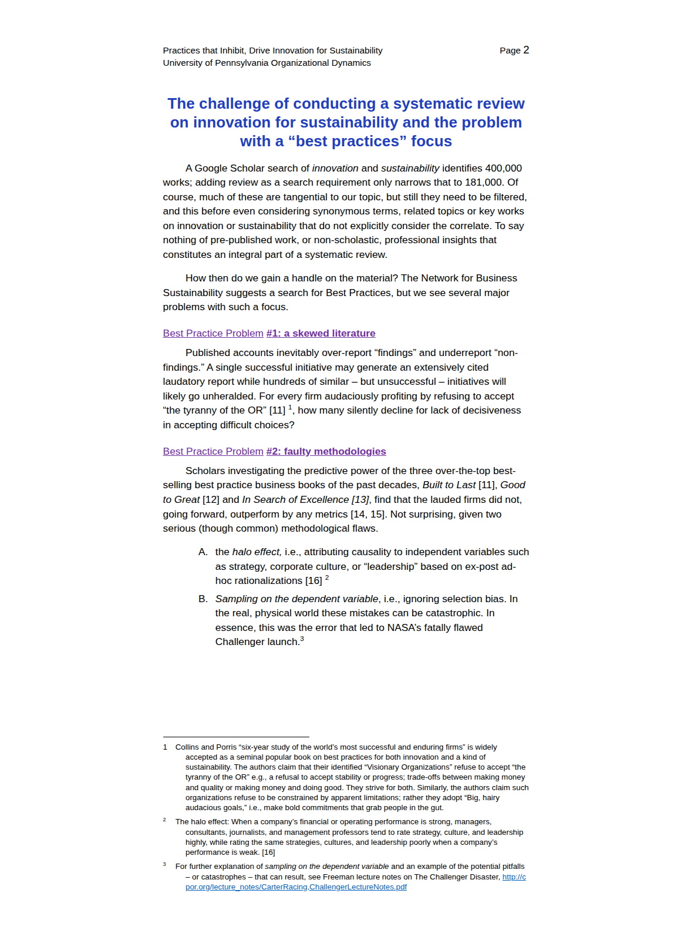Practices that Inhibit, Drive Innovation for Sustainability
Page 2
University of Pennsylvania Organizational Dynamics
The challenge of conducting a systematic review on innovation for sustainability and the problem with a “best practices” focus
A Google Scholar search of innovation and sustainability identifies 400,000 works; adding review as a search requirement only narrows that to 181,000. Of course, much of these are tangential to our topic, but still they need to be filtered, and this before even considering synonymous terms, related topics or key works on innovation or sustainability that do not explicitly consider the correlate. To say nothing of pre-published work, or non-scholastic, professional insights that constitutes an integral part of a systematic review.
How then do we gain a handle on the material? The Network for Business Sustainability suggests a search for Best Practices, but we see several major problems with such a focus.
Best Practice Problem #1: a skewed literature
Published accounts inevitably over-report “findings” and underreport “non-findings.” A single successful initiative may generate an extensively cited laudatory report while hundreds of similar – but unsuccessful – initiatives will likely go unheralded. For every firm audaciously profiting by refusing to accept “the tyranny of the OR” [11] 1, how many silently decline for lack of decisiveness in accepting difficult choices?
Best Practice Problem #2: faulty methodologies
Scholars investigating the predictive power of the three over-the-top best-selling best practice business books of the past decades, Built to Last [11], Good to Great [12] and In Search of Excellence [13], find that the lauded firms did not, going forward, outperform by any metrics [14, 15]. Not surprising, given two serious (though common) methodological flaws.
the halo effect, i.e., attributing causality to independent variables such as strategy, corporate culture, or “leadership” based on ex-post ad-hoc rationalizations [16] 2
Sampling on the dependent variable, i.e., ignoring selection bias. In the real, physical world these mistakes can be catastrophic. In essence, this was the error that led to NASA’s fatally flawed Challenger launch.3
1
Collins and Porris “six-year study of the world’s most successful and enduring firms” is widely accepted as a seminal popular book on best practices for both innovation and a kind of sustainability. The authors claim that their identified “Visionary Organizations” refuse to accept “the tyranny of the OR” e.g., a refusal to accept stability or progress; trade-offs between making money and quality or making money and doing good. They strive for both. Similarly, the authors claim such organizations refuse to be constrained by apparent limitations; rather they adopt “Big, hairy audacious goals,” i.e., make bold commitments that grab people in the gut.
2
The halo effect: When a company’s financial or operating performance is strong, managers, consultants, journalists, and management professors tend to rate strategy, culture, and leadership highly, while rating the same strategies, cultures, and leadership poorly when a company’s performance is weak. [16]
3
For further explanation of sampling on the dependent variable and an example of the potential pitfalls – or catastrophes – that can result, see Freeman lecture notes on The Challenger Disaster, http://cpor.org/lecture_notes/CarterRacing,ChallengerLectureNotes.pdf